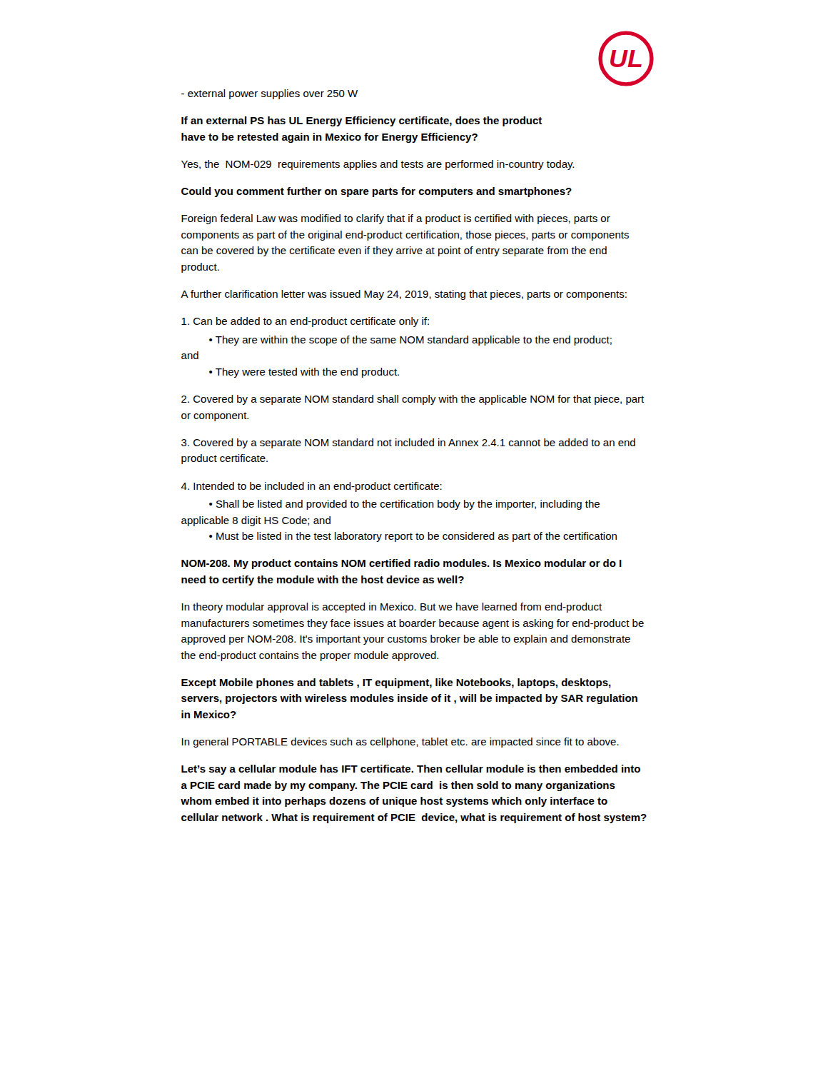UL
- external power supplies over 250 W
If an external PS has UL Energy Efficiency certificate, does the product
have to be retested again in Mexico for Energy Efficiency?
Yes, the NOM-029 requirements applies and tests are performed in-country today.
Could you comment further on spare parts for computers and smartphones?
Foreign federal Law was modified to clarify that if a product is certified with pieces, parts or components as part of the original end-product certification, those pieces, parts or components can be covered by the certificate even if they arrive at point of entry separate from the end product.
A further clarification letter was issued May 24, 2019, stating that pieces, parts or components:
1. Can be added to an end-product certificate only if:
• They are within the scope of the same NOM standard applicable to the end product;
and
• They were tested with the end product.
2. Covered by a separate NOM standard shall comply with the applicable NOM for that piece, part or component.
3. Covered by a separate NOM standard not included in Annex 2.4.1 cannot be added to an end product certificate.
4. Intended to be included in an end-product certificate:
• Shall be listed and provided to the certification body by the importer, including the
applicable 8 digit HS Code; and
• Must be listed in the test laboratory report to be considered as part of the certification
NOM-208. My product contains NOM certified radio modules. Is Mexico modular or do I need to certify the module with the host device as well?
In theory modular approval is accepted in Mexico. But we have learned from end-product manufacturers sometimes they face issues at boarder because agent is asking for end-product be approved per NOM-208. It's important your customs broker be able to explain and demonstrate the end-product contains the proper module approved.
Except Mobile phones and tablets , IT equipment, like Notebooks, laptops, desktops, servers, projectors with wireless modules inside of it , will be impacted by SAR regulation in Mexico?
In general PORTABLE devices such as cellphone, tablet etc. are impacted since fit to above.
Let’s say a cellular module has IFT certificate. Then cellular module is then embedded into a PCIE card made by my company. The PCIE card is then sold to many organizations whom embed it into perhaps dozens of unique host systems which only interface to cellular network . What is requirement of PCIE device, what is requirement of host system?